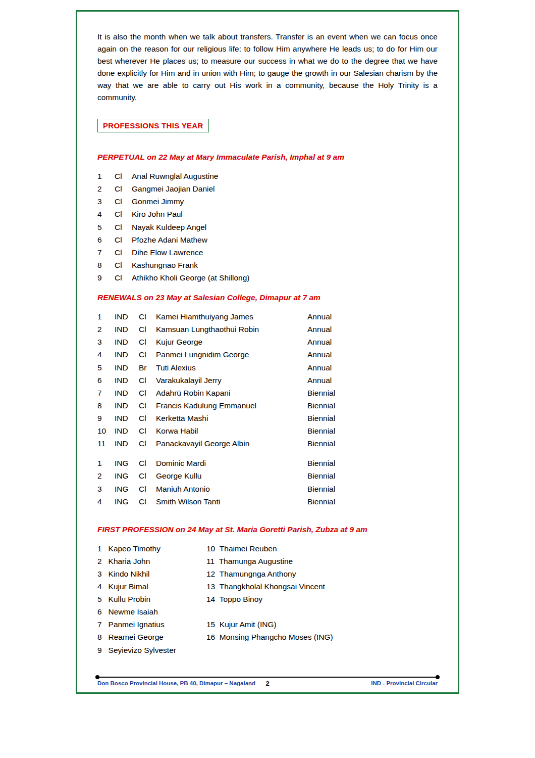It is also the month when we talk about transfers. Transfer is an event when we can focus once again on the reason for our religious life: to follow Him anywhere He leads us; to do for Him our best wherever He places us; to measure our success in what we do to the degree that we have done explicitly for Him and in union with Him; to gauge the growth in our Salesian charism by the way that we are able to carry out His work in a community, because the Holy Trinity is a community.
PROFESSIONS THIS YEAR
PERPETUAL on 22 May at Mary Immaculate Parish, Imphal at 9 am
| 1 | Cl | Anal Ruwnglal Augustine |
| 2 | Cl | Gangmei Jaojian Daniel |
| 3 | Cl | Gonmei Jimmy |
| 4 | Cl | Kiro John Paul |
| 5 | Cl | Nayak Kuldeep Angel |
| 6 | Cl | Pfozhe Adani Mathew |
| 7 | Cl | Dihe Elow Lawrence |
| 8 | Cl | Kashungnao Frank |
| 9 | Cl | Athikho Kholi George (at Shillong) |
RENEWALS on 23 May at Salesian College, Dimapur at 7 am
| 1 | IND | Cl | Kamei Hiamthuiyang James | Annual |
| 2 | IND | Cl | Kamsuan Lungthaothui Robin | Annual |
| 3 | IND | Cl | Kujur George | Annual |
| 4 | IND | Cl | Panmei Lungnidim George | Annual |
| 5 | IND | Br | Tuti Alexius | Annual |
| 6 | IND | Cl | Varakukalayil Jerry | Annual |
| 7 | IND | Cl | Adahrü Robin Kapani | Biennial |
| 8 | IND | Cl | Francis Kadulung Emmanuel | Biennial |
| 9 | IND | Cl | Kerketta Mashi | Biennial |
| 10 | IND | Cl | Korwa Habil | Biennial |
| 11 | IND | Cl | Panackavayil George Albin | Biennial |
| 1 | ING | Cl | Dominic Mardi | Biennial |
| 2 | ING | Cl | George Kullu | Biennial |
| 3 | ING | Cl | Maniuh Antonio | Biennial |
| 4 | ING | Cl | Smith Wilson Tanti | Biennial |
FIRST PROFESSION on 24 May at St. Maria Goretti Parish, Zubza at 9 am
1 Kapeo Timothy
2 Kharia John
3 Kindo Nikhil
4 Kujur Bimal
5 Kullu Probin
6 Newme Isaiah
7 Panmei Ignatius
8 Reamei George
9 Seyievizo Sylvester
10 Thaimei Reuben
11 Thamunga Augustine
12 Thamungnga Anthony
13 Thangkholal Khongsai Vincent
14 Toppo Binoy
15 Kujur Amit (ING)
16 Monsing Phangcho Moses (ING)
Don Bosco Provincial House, PB 40, Dimapur – Nagaland
2
IND - Provincial Circular